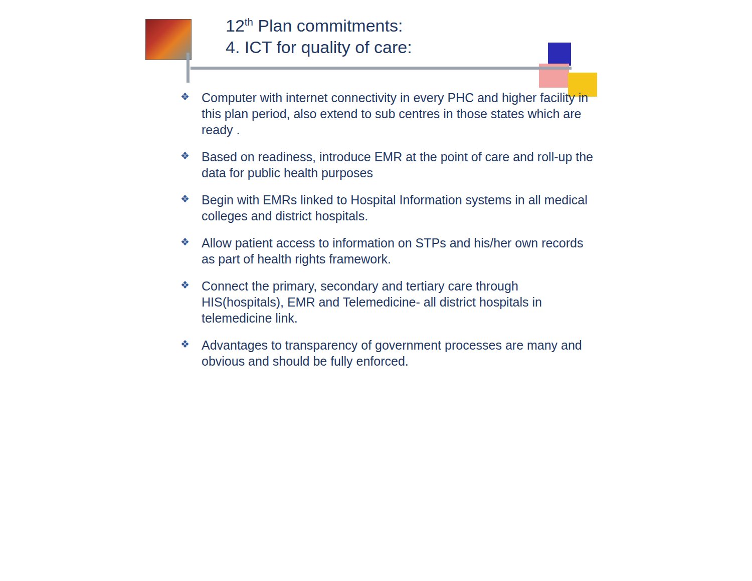12th Plan commitments:
4. ICT for quality of care:
Computer with internet connectivity in every PHC and higher facility in this plan period, also extend to sub centres in those states which are ready .
Based on readiness, introduce EMR at the point of care and roll-up the data for public health purposes
Begin with EMRs linked to Hospital Information systems in all medical colleges and district hospitals.
Allow patient access to information on STPs and his/her own records as part of health rights framework.
Connect the primary, secondary and tertiary care through HIS(hospitals), EMR and Telemedicine- all district hospitals in telemedicine link.
Advantages to transparency of government processes are many and obvious and should be fully enforced.